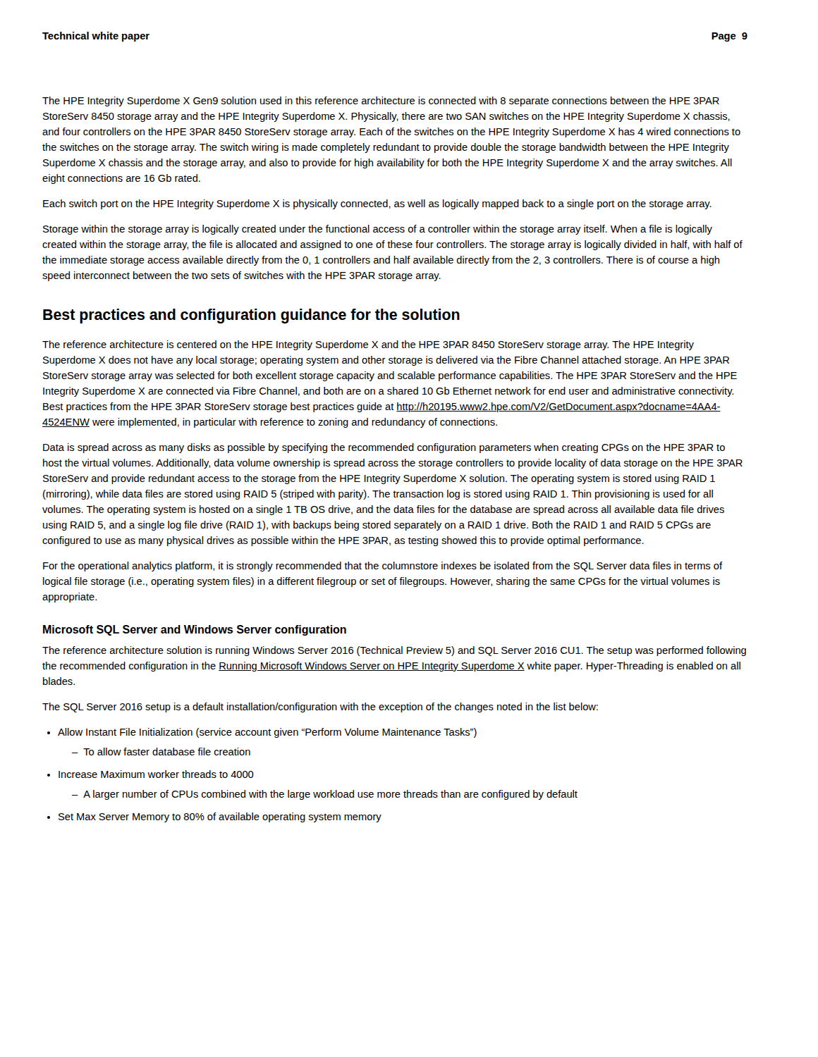Technical white paper Page 9
The HPE Integrity Superdome X Gen9 solution used in this reference architecture is connected with 8 separate connections between the HPE 3PAR StoreServ 8450 storage array and the HPE Integrity Superdome X. Physically, there are two SAN switches on the HPE Integrity Superdome X chassis, and four controllers on the HPE 3PAR 8450 StoreServ storage array. Each of the switches on the HPE Integrity Superdome X has 4 wired connections to the switches on the storage array. The switch wiring is made completely redundant to provide double the storage bandwidth between the HPE Integrity Superdome X chassis and the storage array, and also to provide for high availability for both the HPE Integrity Superdome X and the array switches. All eight connections are 16 Gb rated.
Each switch port on the HPE Integrity Superdome X is physically connected, as well as logically mapped back to a single port on the storage array.
Storage within the storage array is logically created under the functional access of a controller within the storage array itself. When a file is logically created within the storage array, the file is allocated and assigned to one of these four controllers. The storage array is logically divided in half, with half of the immediate storage access available directly from the 0, 1 controllers and half available directly from the 2, 3 controllers. There is of course a high speed interconnect between the two sets of switches with the HPE 3PAR storage array.
Best practices and configuration guidance for the solution
The reference architecture is centered on the HPE Integrity Superdome X and the HPE 3PAR 8450 StoreServ storage array. The HPE Integrity Superdome X does not have any local storage; operating system and other storage is delivered via the Fibre Channel attached storage. An HPE 3PAR StoreServ storage array was selected for both excellent storage capacity and scalable performance capabilities. The HPE 3PAR StoreServ and the HPE Integrity Superdome X are connected via Fibre Channel, and both are on a shared 10 Gb Ethernet network for end user and administrative connectivity. Best practices from the HPE 3PAR StoreServ storage best practices guide at http://h20195.www2.hpe.com/V2/GetDocument.aspx?docname=4AA4-4524ENW were implemented, in particular with reference to zoning and redundancy of connections.
Data is spread across as many disks as possible by specifying the recommended configuration parameters when creating CPGs on the HPE 3PAR to host the virtual volumes. Additionally, data volume ownership is spread across the storage controllers to provide locality of data storage on the HPE 3PAR StoreServ and provide redundant access to the storage from the HPE Integrity Superdome X solution. The operating system is stored using RAID 1 (mirroring), while data files are stored using RAID 5 (striped with parity). The transaction log is stored using RAID 1. Thin provisioning is used for all volumes. The operating system is hosted on a single 1 TB OS drive, and the data files for the database are spread across all available data file drives using RAID 5, and a single log file drive (RAID 1), with backups being stored separately on a RAID 1 drive. Both the RAID 1 and RAID 5 CPGs are configured to use as many physical drives as possible within the HPE 3PAR, as testing showed this to provide optimal performance.
For the operational analytics platform, it is strongly recommended that the columnstore indexes be isolated from the SQL Server data files in terms of logical file storage (i.e., operating system files) in a different filegroup or set of filegroups. However, sharing the same CPGs for the virtual volumes is appropriate.
Microsoft SQL Server and Windows Server configuration
The reference architecture solution is running Windows Server 2016 (Technical Preview 5) and SQL Server 2016 CU1. The setup was performed following the recommended configuration in the Running Microsoft Windows Server on HPE Integrity Superdome X white paper. Hyper-Threading is enabled on all blades.
The SQL Server 2016 setup is a default installation/configuration with the exception of the changes noted in the list below:
Allow Instant File Initialization (service account given “Perform Volume Maintenance Tasks”)
To allow faster database file creation
Increase Maximum worker threads to 4000
A larger number of CPUs combined with the large workload use more threads than are configured by default
Set Max Server Memory to 80% of available operating system memory